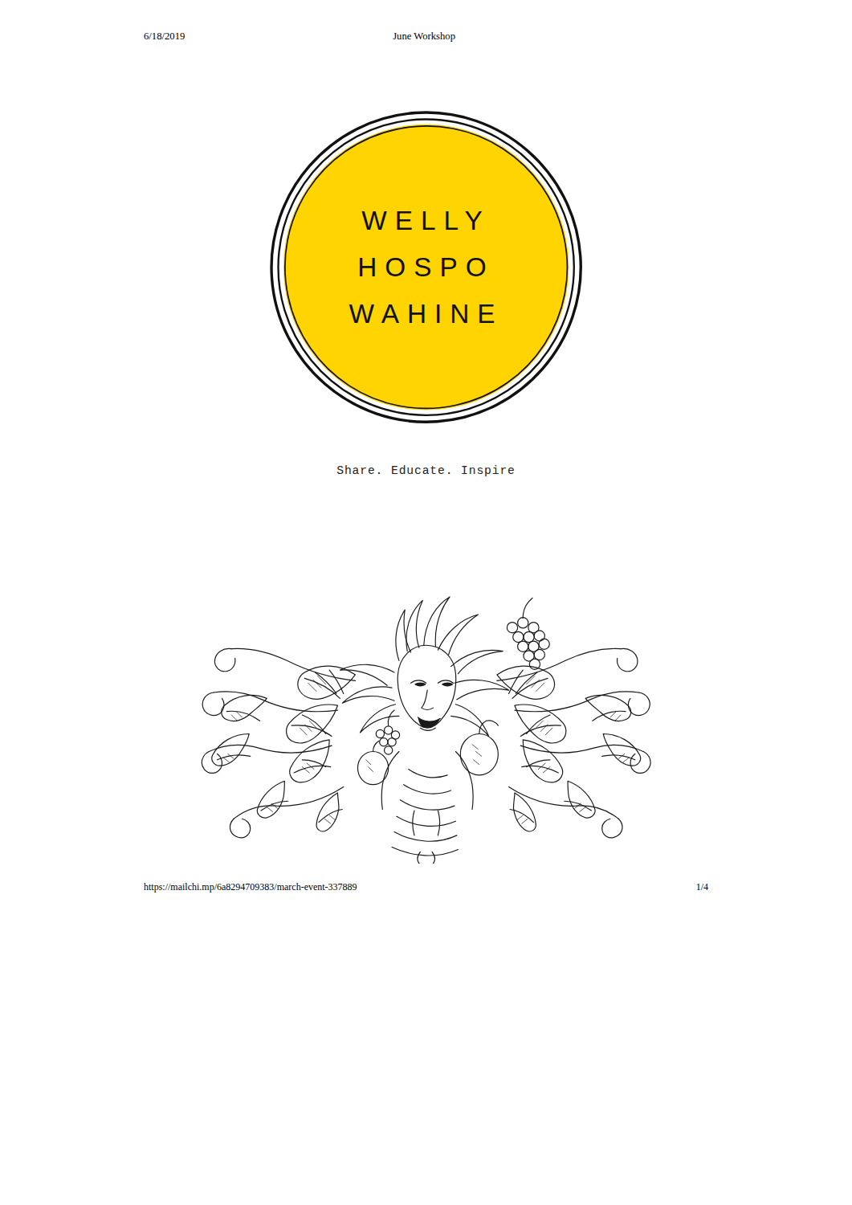6/18/2019 June Workshop
WELLY
HOSPO
WAHINE
Share. Educate. Inspire
https://mailchi.mp/6a8294709383/march-event-337889 1/4